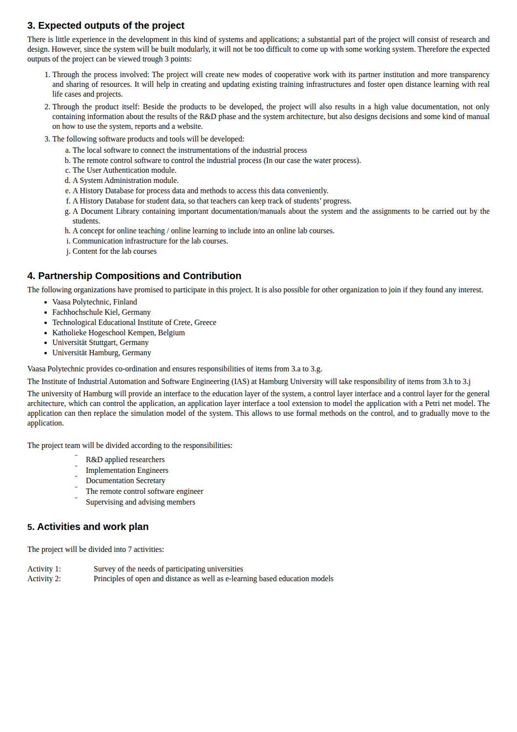3. Expected outputs of the project
There is little experience in the development in this kind of systems and applications; a substantial part of the project will consist of research and design. However, since the system will be built modularly, it will not be too difficult to come up with some working system. Therefore the expected outputs of the project can be viewed trough 3 points:
Through the process involved: The project will create new modes of cooperative work with its partner institution and more transparency and sharing of resources. It will help in creating and updating existing training infrastructures and foster open distance learning with real life cases and projects.
Through the product itself: Beside the products to be developed, the project will also results in a high value documentation, not only containing information about the results of the R&D phase and the system architecture, but also designs decisions and some kind of manual on how to use the system, reports and a website.
The following software products and tools will be developed:
The local software to connect the instrumentations of the industrial process
The remote control software to control the industrial process (In our case the water process).
The User Authentication module.
A System Administration module.
A History Database for process data and methods to access this data conveniently.
A History Database for student data, so that teachers can keep track of students’ progress.
A Document Library containing important documentation/manuals about the system and the assignments to be carried out by the students.
A concept for online teaching / online learning to include into an online lab courses.
Communication infrastructure for the lab courses.
Content for the lab courses
4. Partnership Compositions and Contribution
The following organizations have promised to participate in this project. It is also possible for other organization to join if they found any interest.
Vaasa Polytechnic, Finland
Fachhochschule Kiel, Germany
Technological Educational Institute of Crete, Greece
Katholieke Hogeschool Kempen, Belgium
Universität Stuttgart, Germany
Universität Hamburg, Germany
Vaasa Polytechnic provides co-ordination and ensures responsibilities of items from 3.a to 3.g.
The Institute of Industrial Automation and Software Engineering (IAS) at Hamburg University will take responsibility of items from 3.h to 3.j
The university of Hamburg will provide an interface to the education layer of the system, a control layer interface and a control layer for the general architecture, which can control the application, an application layer interface a tool extension to model the application with a Petri net model. The application can then replace the simulation model of the system. This allows to use formal methods on the control, and to gradually move to the application.
The project team will be divided according to the responsibilities:
R&D applied researchers
Implementation Engineers
Documentation Secretary
The remote control software engineer
Supervising and advising members
5. Activities and work plan
The project will be divided into 7 activities:
Activity 1: Survey of the needs of participating universities
Activity 2: Principles of open and distance as well as e-learning based education models